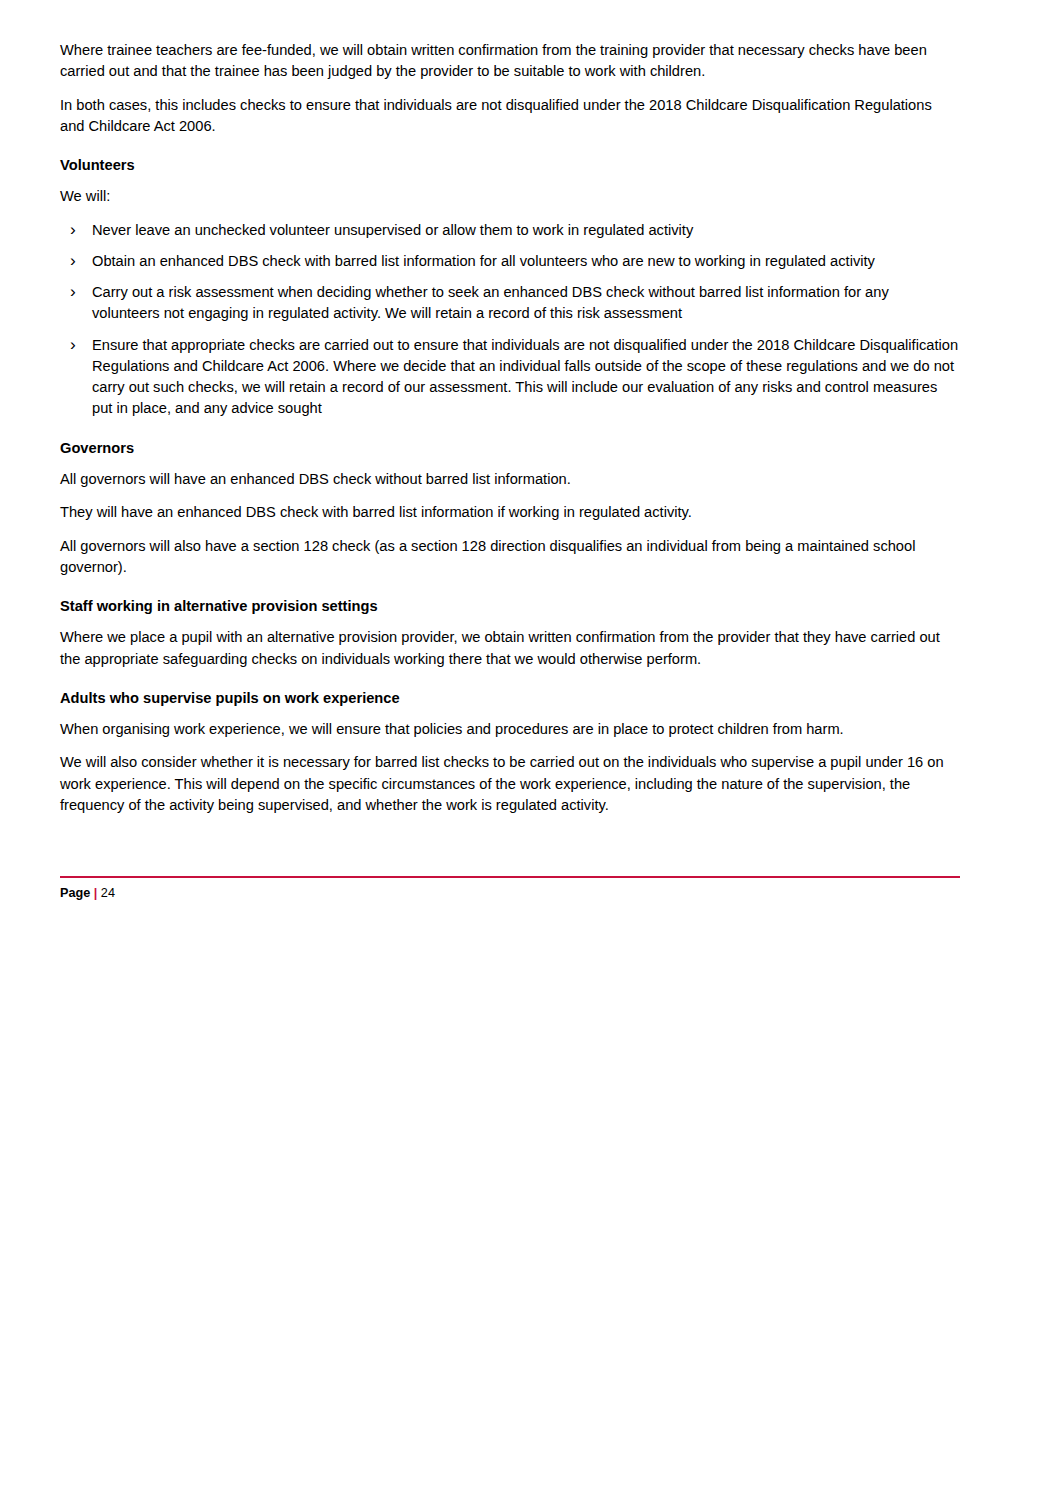Where trainee teachers are fee-funded, we will obtain written confirmation from the training provider that necessary checks have been carried out and that the trainee has been judged by the provider to be suitable to work with children.
In both cases, this includes checks to ensure that individuals are not disqualified under the 2018 Childcare Disqualification Regulations and Childcare Act 2006.
Volunteers
We will:
Never leave an unchecked volunteer unsupervised or allow them to work in regulated activity
Obtain an enhanced DBS check with barred list information for all volunteers who are new to working in regulated activity
Carry out a risk assessment when deciding whether to seek an enhanced DBS check without barred list information for any volunteers not engaging in regulated activity. We will retain a record of this risk assessment
Ensure that appropriate checks are carried out to ensure that individuals are not disqualified under the 2018 Childcare Disqualification Regulations and Childcare Act 2006. Where we decide that an individual falls outside of the scope of these regulations and we do not carry out such checks, we will retain a record of our assessment. This will include our evaluation of any risks and control measures put in place, and any advice sought
Governors
All governors will have an enhanced DBS check without barred list information.
They will have an enhanced DBS check with barred list information if working in regulated activity.
All governors will also have a section 128 check (as a section 128 direction disqualifies an individual from being a maintained school governor).
Staff working in alternative provision settings
Where we place a pupil with an alternative provision provider, we obtain written confirmation from the provider that they have carried out the appropriate safeguarding checks on individuals working there that we would otherwise perform.
Adults who supervise pupils on work experience
When organising work experience, we will ensure that policies and procedures are in place to protect children from harm.
We will also consider whether it is necessary for barred list checks to be carried out on the individuals who supervise a pupil under 16 on work experience. This will depend on the specific circumstances of the work experience, including the nature of the supervision, the frequency of the activity being supervised, and whether the work is regulated activity.
Page | 24